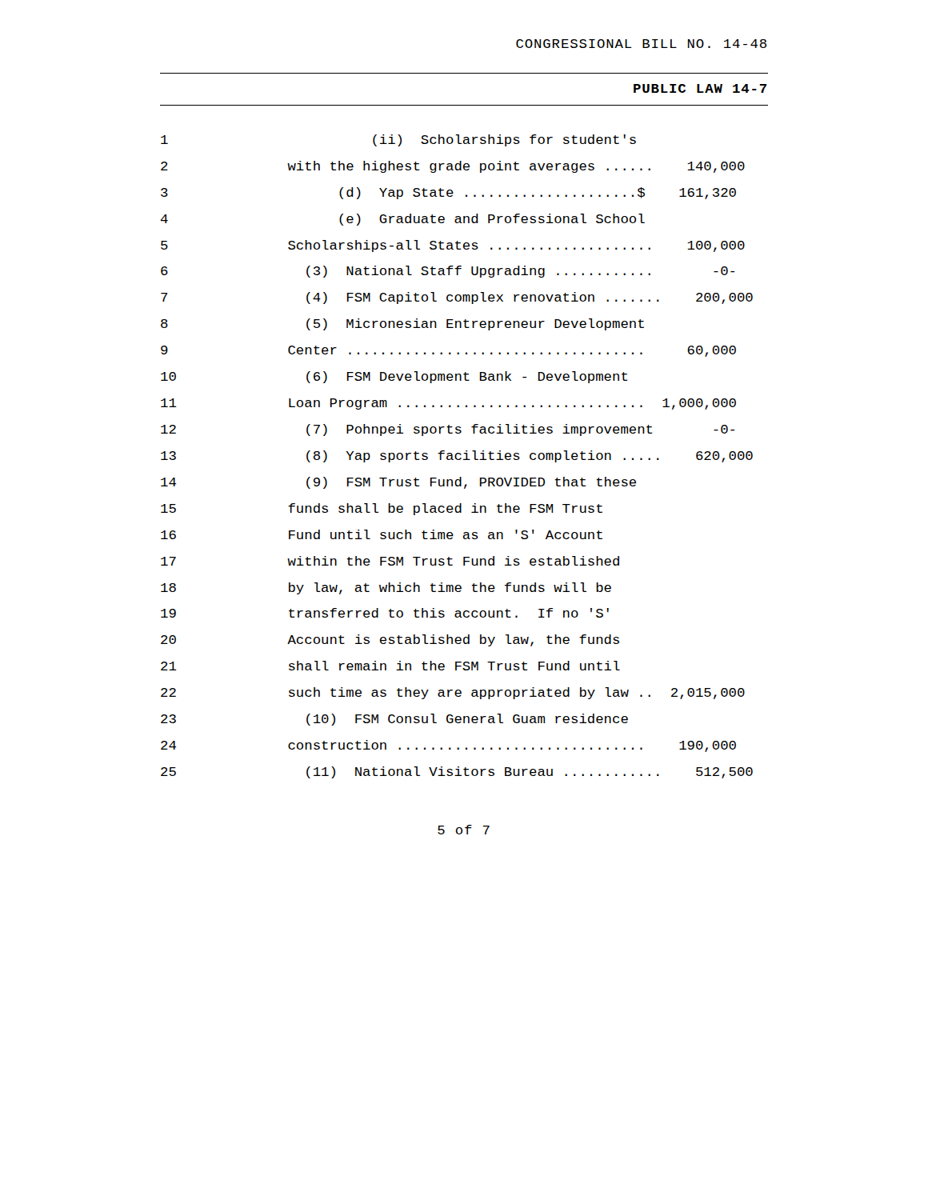CONGRESSIONAL BILL NO. 14-48
PUBLIC LAW 14-7
| 1 | (ii) Scholarships for student's |
| 2 | with the highest grade point averages ...... 140,000 |
| 3 | (d) Yap State .....................$ 161,320 |
| 4 | (e) Graduate and Professional School |
| 5 | Scholarships-all States .................... 100,000 |
| 6 | (3) National Staff Upgrading ............ -0- |
| 7 | (4) FSM Capitol complex renovation ....... 200,000 |
| 8 | (5) Micronesian Entrepreneur Development |
| 9 | Center .................................... 60,000 |
| 10 | (6) FSM Development Bank - Development |
| 11 | Loan Program .............................. 1,000,000 |
| 12 | (7) Pohnpei sports facilities improvement -0- |
| 13 | (8) Yap sports facilities completion ..... 620,000 |
| 14 | (9) FSM Trust Fund, PROVIDED that these |
| 15 | funds shall be placed in the FSM Trust |
| 16 | Fund until such time as an 'S' Account |
| 17 | within the FSM Trust Fund is established |
| 18 | by law, at which time the funds will be |
| 19 | transferred to this account. If no 'S' |
| 20 | Account is established by law, the funds |
| 21 | shall remain in the FSM Trust Fund until |
| 22 | such time as they are appropriated by law .. 2,015,000 |
| 23 | (10) FSM Consul General Guam residence |
| 24 | construction .............................. 190,000 |
| 25 | (11) National Visitors Bureau ............ 512,500 |
5 of 7